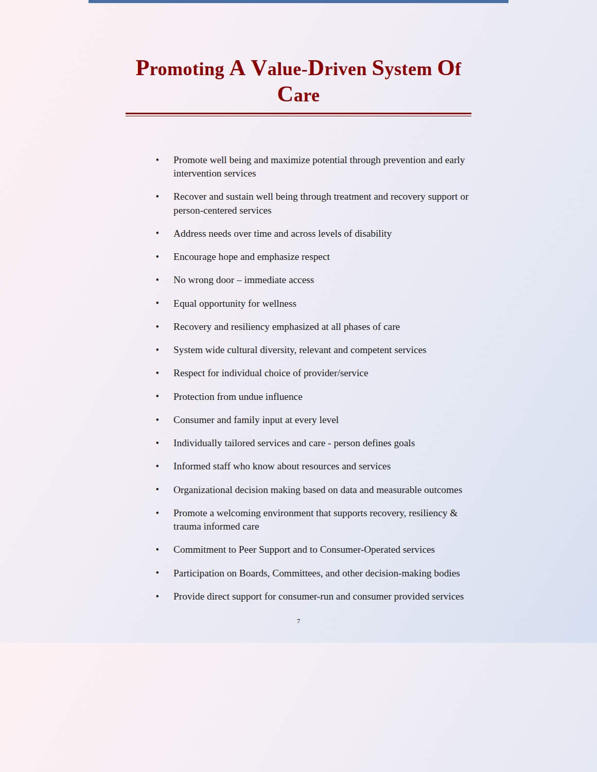Promoting A Value-Driven System Of Care
Promote well being and maximize potential through prevention and early intervention services
Recover and sustain well being through treatment and recovery support or person-centered services
Address needs over time and across levels of disability
Encourage hope and emphasize respect
No wrong door – immediate access
Equal opportunity for wellness
Recovery and resiliency emphasized at all phases of care
System wide cultural diversity, relevant and competent services
Respect for individual choice of provider/service
Protection from undue influence
Consumer and family input at every level
Individually tailored services and care - person defines goals
Informed staff who know about resources and services
Organizational decision making based on data and measurable outcomes
Promote a welcoming environment that supports recovery, resiliency & trauma informed care
Commitment to Peer Support and to Consumer-Operated services
Participation on Boards, Committees, and other decision-making bodies
Provide direct support for consumer-run and consumer provided services
7